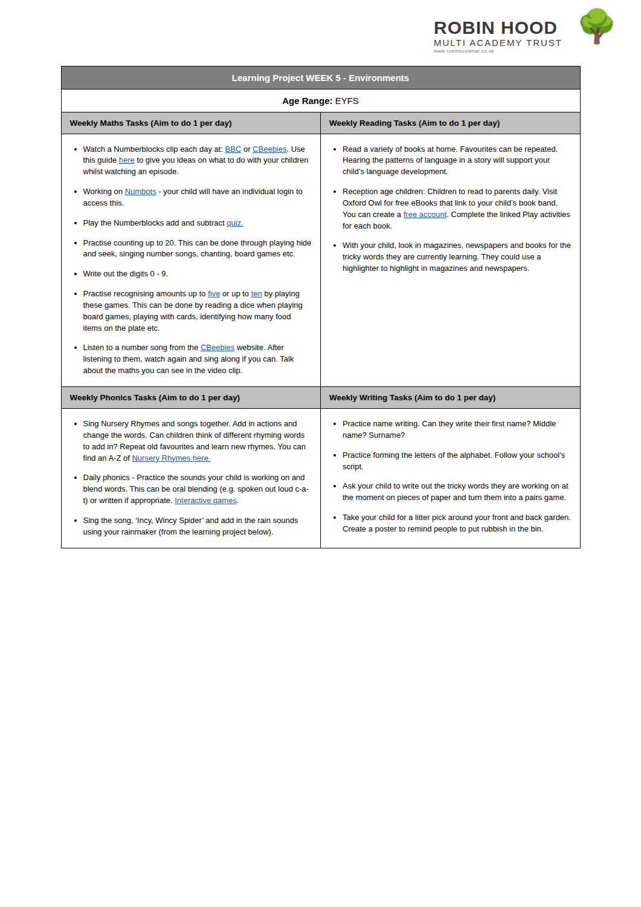ROBIN HOOD
MULTI ACADEMY TRUST
www.robinhoodmat.co.uk
🌳
| Learning Project WEEK 5 - Environments |
| Age Range: EYFS |
| Weekly Maths Tasks (Aim to do 1 per day) | Weekly Reading Tasks (Aim to do 1 per day) |
| Watch a Numberblocks clip each day at: BBC or CBeebies . Use this guide here to give you ideas on what to do with your children whilst watching an episode. Working on Numbots - your child will have an individual login to access this. Play the Numberblocks add and subtract quiz. Practise counting up to 20. This can be done through playing hide and seek, singing number songs, chanting, board games etc. Write out the digits 0 - 9. Practise recognising amounts up to five or up to ten by playing these games. This can be done by reading a dice when playing board games, playing with cards, identifying how many food items on the plate etc. Listen to a number song from the CBeebies website. After listening to them, watch again and sing along if you can. Talk about the maths you can see in the video clip. | Read a variety of books at home. Favourites can be repeated. Hearing the patterns of language in a story will support your child’s language development. Reception age children: Children to read to parents daily. Visit Oxford Owl for free eBooks that link to your child’s book band. You can create a free account . Complete the linked Play activities for each book. With your child, look in magazines, newspapers and books for the tricky words they are currently learning. They could use a highlighter to highlight in magazines and newspapers. |
| Weekly Phonics Tasks (Aim to do 1 per day) | Weekly Writing Tasks (Aim to do 1 per day) |
| Sing Nursery Rhymes and songs together. Add in actions and change the words. Can children think of different rhyming words to add in? Repeat old favourites and learn new rhymes. You can find an A-Z of Nursery Rhymes here. Daily phonics - Practice the sounds your child is working on and blend words. This can be oral blending (e.g. spoken out loud c-a-t) or written if appropriate. Interactive games . Sing the song, ‘Incy, Wincy Spider’ and add in the rain sounds using your rainmaker (from the learning project below). | Practice name writing. Can they write their first name? Middle name? Surname? Practice forming the letters of the alphabet. Follow your school’s script. Ask your child to write out the tricky words they are working on at the moment on pieces of paper and turn them into a pairs game. Take your child for a litter pick around your front and back garden. Create a poster to remind people to put rubbish in the bin. |